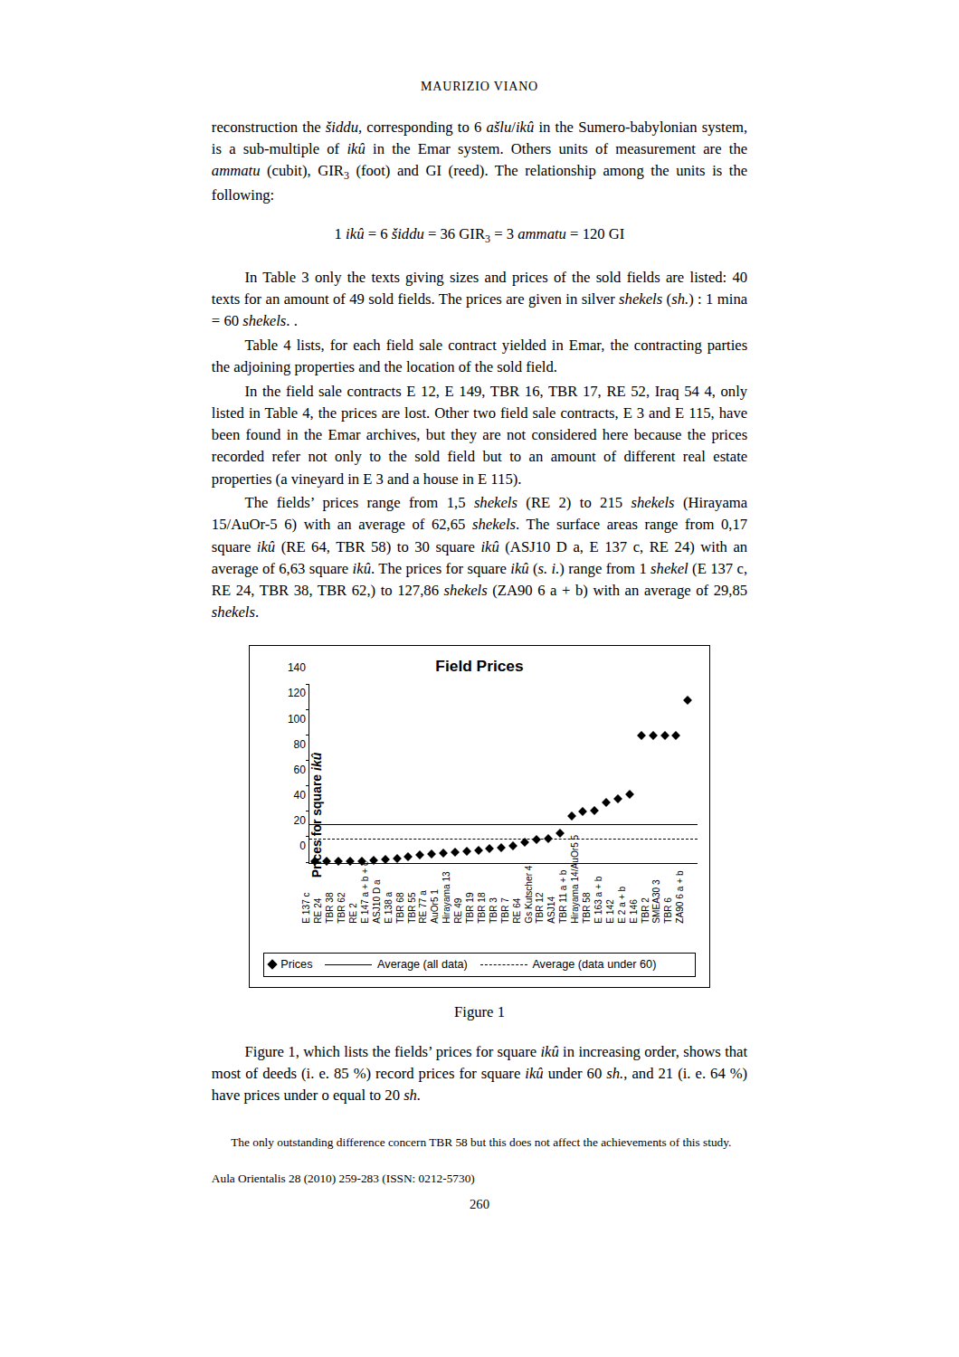MAURIZIO VIANO
reconstruction the šiddu, corresponding to 6 ašlu/ikû in the Sumero-babylonian system, is a sub-multiple of ikû in the Emar system. Others units of measurement are the ammatu (cubit), GIR3 (foot) and GI (reed). The relationship among the units is the following:
1 ikû = 6 šiddu = 36 GIR3 = 3 ammatu = 120 GI
In Table 3 only the texts giving sizes and prices of the sold fields are listed: 40 texts for an amount of 49 sold fields. The prices are given in silver shekels (sh.) : 1 mina = 60 shekels. .
Table 4 lists, for each field sale contract yielded in Emar, the contracting parties the adjoining properties and the location of the sold field.
In the field sale contracts E 12, E 149, TBR 16, TBR 17, RE 52, Iraq 54 4, only listed in Table 4, the prices are lost. Other two field sale contracts, E 3 and E 115, have been found in the Emar archives, but they are not considered here because the prices recorded refer not only to the sold field but to an amount of different real estate properties (a vineyard in E 3 and a house in E 115).
The fields’ prices range from 1,5 shekels (RE 2) to 215 shekels (Hirayama 15/AuOr-5 6) with an average of 62,65 shekels. The surface areas range from 0,17 square ikû (RE 64, TBR 58) to 30 square ikû (ASJ10 D a, E 137 c, RE 24) with an average of 6,63 square ikû. The prices for square ikû (s. i.) range from 1 shekel (E 137 c, RE 24, TBR 38, TBR 62,) to 127,86 shekels (ZA90 6 a + b) with an average of 29,85 shekels.
Field Prices
Prices for square ikû
0
20
40
60
80
100
120
140
E 137 c
RE 24
TBR 38
TBR 62
RE 2
E 147 a + b + c
ASJ10 D a
E 138 a
TBR 68
TBR 55
RE 77 a
AuOr5 1
Hirayama 13
RE 49
TBR 19
TBR 18
TBR 3
TBR 7
RE 64
Gs Kutscher 4
TBR 12
ASJ14
TBR 11 a + b
Hirayama 14/AuOr5 5
TBR 58
E 163 a + b
E 142
E 2 a + b
E 146
TBR 2
SMEA30 3
TBR 6
ZA90 6 a + b
Prices
Average (all data)
Average (data under 60)
Figure 1
Figure 1, which lists the fields’ prices for square ikû in increasing order, shows that most of deeds (i. e. 85 %) record prices for square ikû under 60 sh., and 21 (i. e. 64 %) have prices under o equal to 20 sh.
The only outstanding difference concern TBR 58 but this does not affect the achievements of this study.
Aula Orientalis 28 (2010) 259-283 (ISSN: 0212-5730)
260